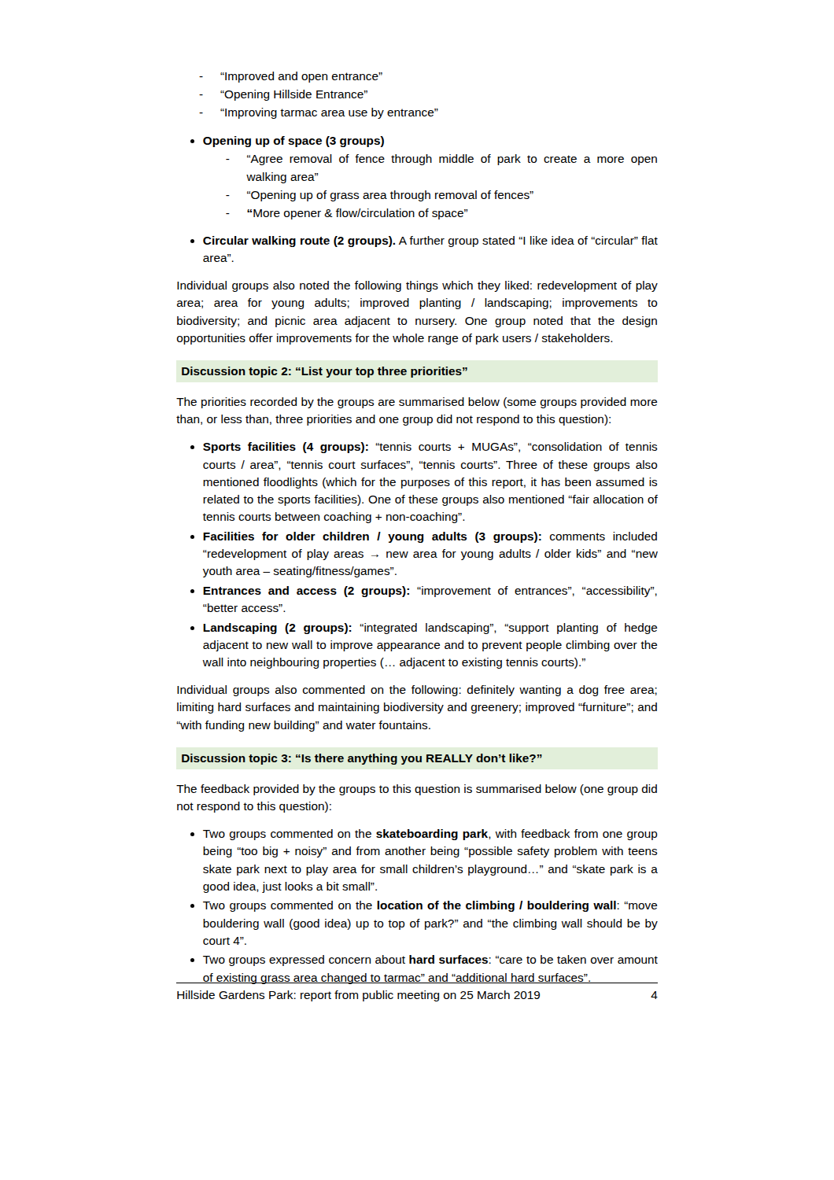“Improved and open entrance”
“Opening Hillside Entrance”
“Improving tarmac area use by entrance”
Opening up of space (3 groups)
“Agree removal of fence through middle of park to create a more open walking area”
“Opening up of grass area through removal of fences”
“More opener & flow/circulation of space”
Circular walking route (2 groups). A further group stated “I like idea of “circular” flat area”.
Individual groups also noted the following things which they liked: redevelopment of play area; area for young adults; improved planting / landscaping; improvements to biodiversity; and picnic area adjacent to nursery. One group noted that the design opportunities offer improvements for the whole range of park users / stakeholders.
Discussion topic 2: “List your top three priorities”
The priorities recorded by the groups are summarised below (some groups provided more than, or less than, three priorities and one group did not respond to this question):
Sports facilities (4 groups): “tennis courts + MUGAs”, “consolidation of tennis courts / area”, “tennis court surfaces”, “tennis courts”. Three of these groups also mentioned floodlights (which for the purposes of this report, it has been assumed is related to the sports facilities). One of these groups also mentioned “fair allocation of tennis courts between coaching + non-coaching”.
Facilities for older children / young adults (3 groups): comments included “redevelopment of play areas → new area for young adults / older kids” and “new youth area – seating/fitness/games”.
Entrances and access (2 groups): “improvement of entrances”, “accessibility”, “better access”.
Landscaping (2 groups): “integrated landscaping”, “support planting of hedge adjacent to new wall to improve appearance and to prevent people climbing over the wall into neighbouring properties (… adjacent to existing tennis courts).”
Individual groups also commented on the following: definitely wanting a dog free area; limiting hard surfaces and maintaining biodiversity and greenery; improved “furniture”; and “with funding new building” and water fountains.
Discussion topic 3: “Is there anything you REALLY don’t like?”
The feedback provided by the groups to this question is summarised below (one group did not respond to this question):
Two groups commented on the skateboarding park, with feedback from one group being “too big + noisy” and from another being “possible safety problem with teens skate park next to play area for small children’s playground…” and “skate park is a good idea, just looks a bit small”.
Two groups commented on the location of the climbing / bouldering wall: “move bouldering wall (good idea) up to top of park?” and “the climbing wall should be by court 4”.
Two groups expressed concern about hard surfaces: “care to be taken over amount of existing grass area changed to tarmac” and “additional hard surfaces”.
Hillside Gardens Park: report from public meeting on 25 March 2019 4